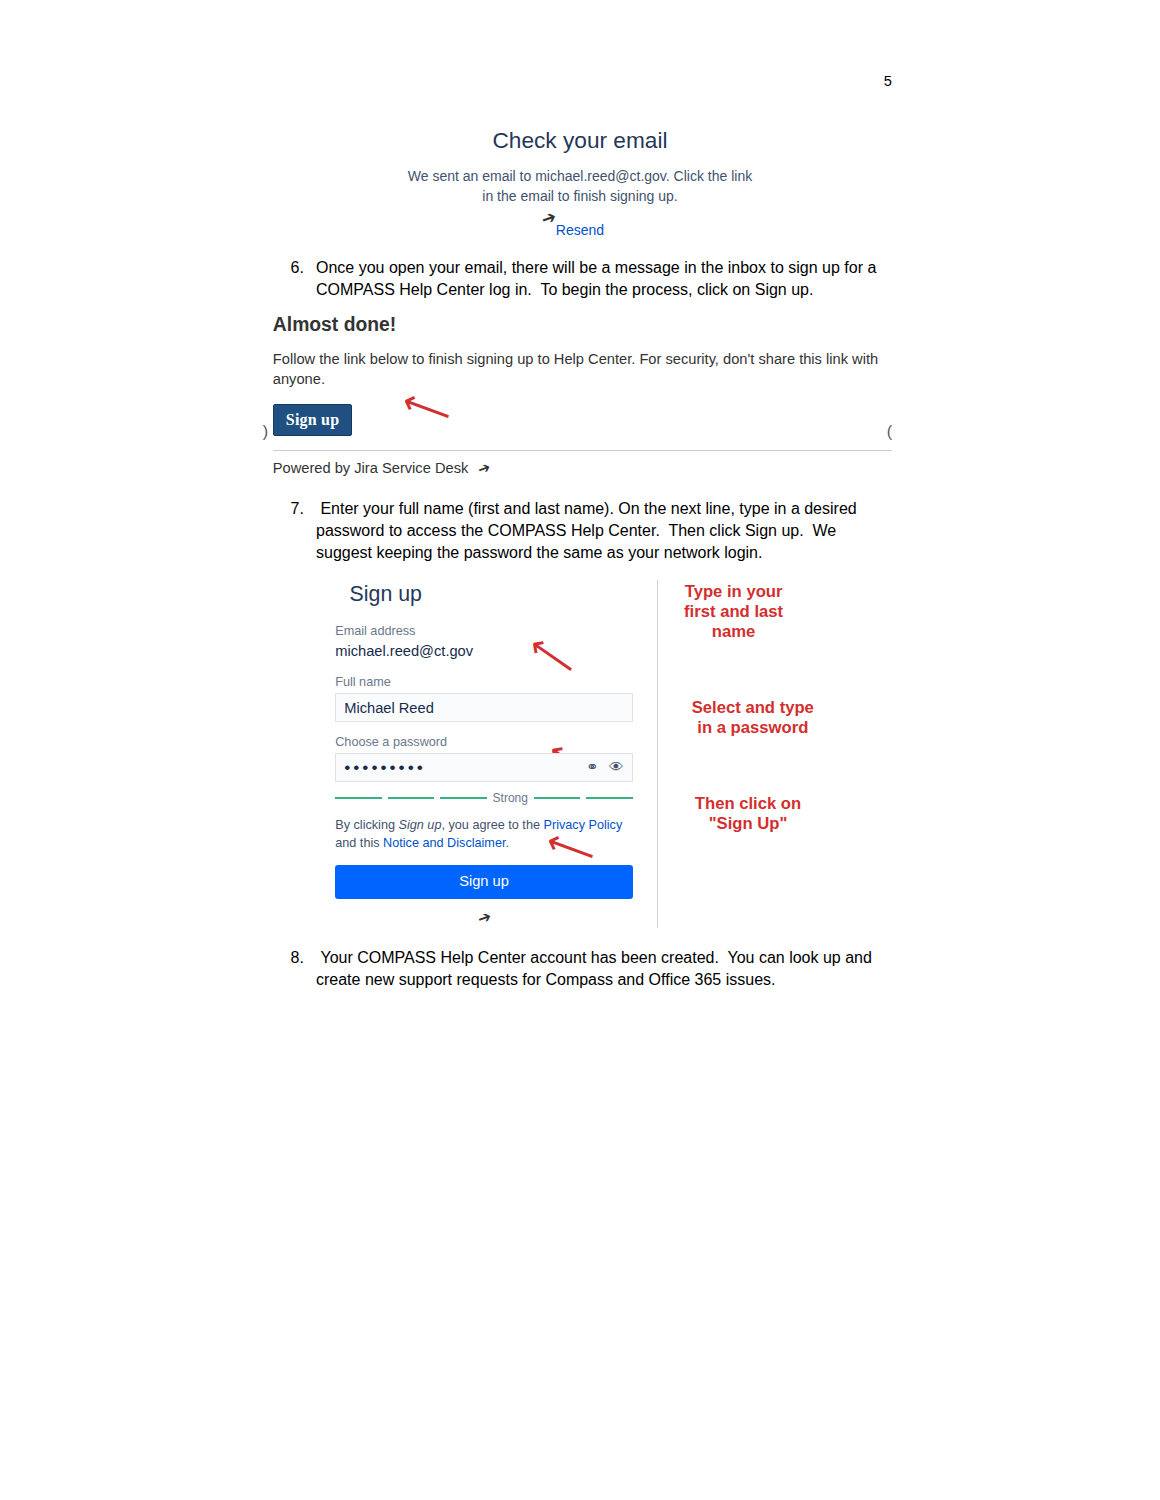5
Check your email
We sent an email to michael.reed@ct.gov. Click the link
in the email to finish signing up.
➔Resend
Once you open your email, there will be a message in the inbox to sign up for a COMPASS Help Center log in. To begin the process, click on Sign up.
Almost done!
Follow the link below to finish signing up to Help Center. For security, don't share this link with anyone.
) Sign up ⟶ (
Powered by Jira Service Desk ➔
Enter your full name (first and last name). On the next line, type in a desired password to access the COMPASS Help Center. Then click Sign up. We suggest keeping the password the same as your network login.
Type in your
first and last
name
Select and type
in a password
Then click on
"Sign Up"
⟶ ⟶ ⟶
Sign up
Email address
michael.reed@ct.gov
Full name
Michael Reed
Choose a password
••••••••• ⚭👁
Strong
By clicking Sign up, you agree to the Privacy Policy and this Notice and Disclaimer.
Sign up
➔
Your COMPASS Help Center account has been created. You can look up and create new support requests for Compass and Office 365 issues.